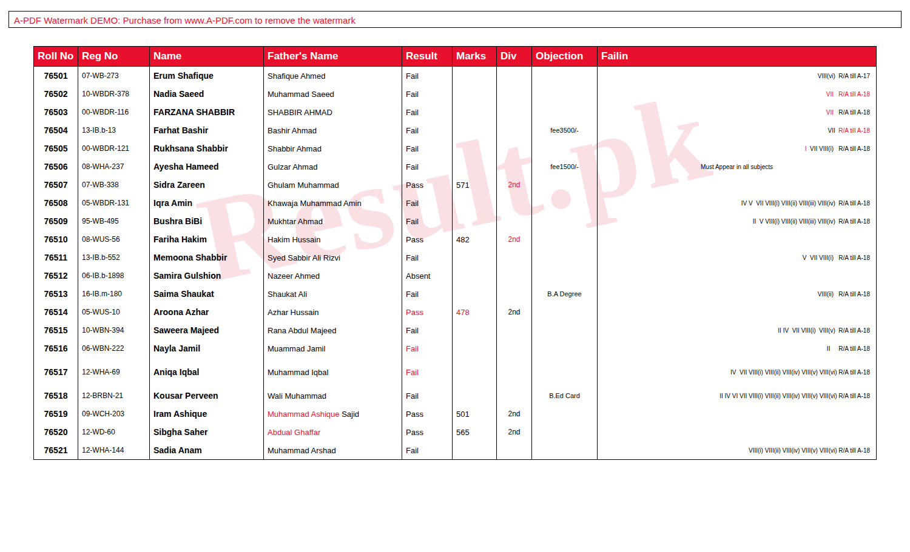A-PDF Watermark DEMO: Purchase from www.A-PDF.com to remove the watermark
Result.pk
| Roll No | Reg No | Name | Father's Name | Result | Marks | Div | Objection | Failin |
| --- | --- | --- | --- | --- | --- | --- | --- | --- |
| 76501 | 07-WB-273 | Erum Shafique | Shafique Ahmed | Fail | | | | VIII(vi) R/A till A-17 |
| 76502 | 10-WBDR-378 | Nadia Saeed | Muhammad Saeed | Fail | | | | VII R/A till A-18 |
| 76503 | 00-WBDR-116 | FARZANA SHABBIR | SHABBIR AHMAD | Fail | | | | VII R/A till A-18 |
| 76504 | 13-IB.b-13 | Farhat Bashir | Bashir Ahmad | Fail | | | fee3500/- | VII R/A till A-18 |
| 76505 | 00-WBDR-121 | Rukhsana Shabbir | Shabbir Ahmad | Fail | | | | I VII VIII(i) R/A till A-18 |
| 76506 | 08-WHA-237 | Ayesha Hameed | Gulzar Ahmad | Fail | | | fee1500/- | Must Appear in all subjects |
| 76507 | 07-WB-338 | Sidra Zareen | Ghulam Muhammad | Pass | 571 | 2nd | | |
| 76508 | 05-WBDR-131 | Iqra Amin | Khawaja Muhammad Amin | Fail | | | | IV V VII VIII(i) VIII(ii) VIII(iii) VIII(iv) R/A till A-18 |
| 76509 | 95-WB-495 | Bushra BiBi | Mukhtar Ahmad | Fail | | | | II V VIII(i) VIII(ii) VIII(iii) VIII(iv) R/A till A-18 |
| 76510 | 08-WUS-56 | Fariha Hakim | Hakim Hussain | Pass | 482 | 2nd | | |
| 76511 | 13-IB.b-552 | Memoona Shabbir | Syed Sabbir Ali Rizvi | Fail | | | | V VII VIII(i) R/A till A-18 |
| 76512 | 06-IB.b-1898 | Samira Gulshion | Nazeer Ahmed | Absent | | | | |
| 76513 | 16-IB.m-180 | Saima Shaukat | Shaukat Ali | Fail | | | B.A Degree | VIII(ii) R/A till A-18 |
| 76514 | 05-WUS-10 | Aroona Azhar | Azhar Hussain | Pass | 478 | 2nd | | |
| 76515 | 10-WBN-394 | Saweera Majeed | Rana Abdul Majeed | Fail | | | | II IV VII VIII(i) VIII(v) R/A till A-18 |
| 76516 | 06-WBN-222 | Nayla Jamil | Muammad Jamil | Fail | | | | II R/A till A-18 |
| 76517 | 12-WHA-69 | Aniqa Iqbal | Muhammad Iqbal | Fail | | | | IV VII VIII(i) VIII(ii) VIII(iv) VIII(v) VIII(vi) R/A till A-18 |
| 76518 | 12-BRBN-21 | Kousar Perveen | Wali Muhammad | Fail | | | B.Ed Card | II IV VI VII VIII(i) VIII(ii) VIII(iv) VIII(v) VIII(vi) R/A till A-18 |
| 76519 | 09-WCH-203 | Iram Ashique | Muhammad Ashique Sajid | Pass | 501 | 2nd | | |
| 76520 | 12-WD-60 | Sibgha Saher | Abdual Ghaffar | Pass | 565 | 2nd | | |
| 76521 | 12-WHA-144 | Sadia Anam | Muhammad Arshad | Fail | | | | VIII(i) VIII(ii) VIII(iv) VIII(v) VIII(vi) R/A till A-18 |